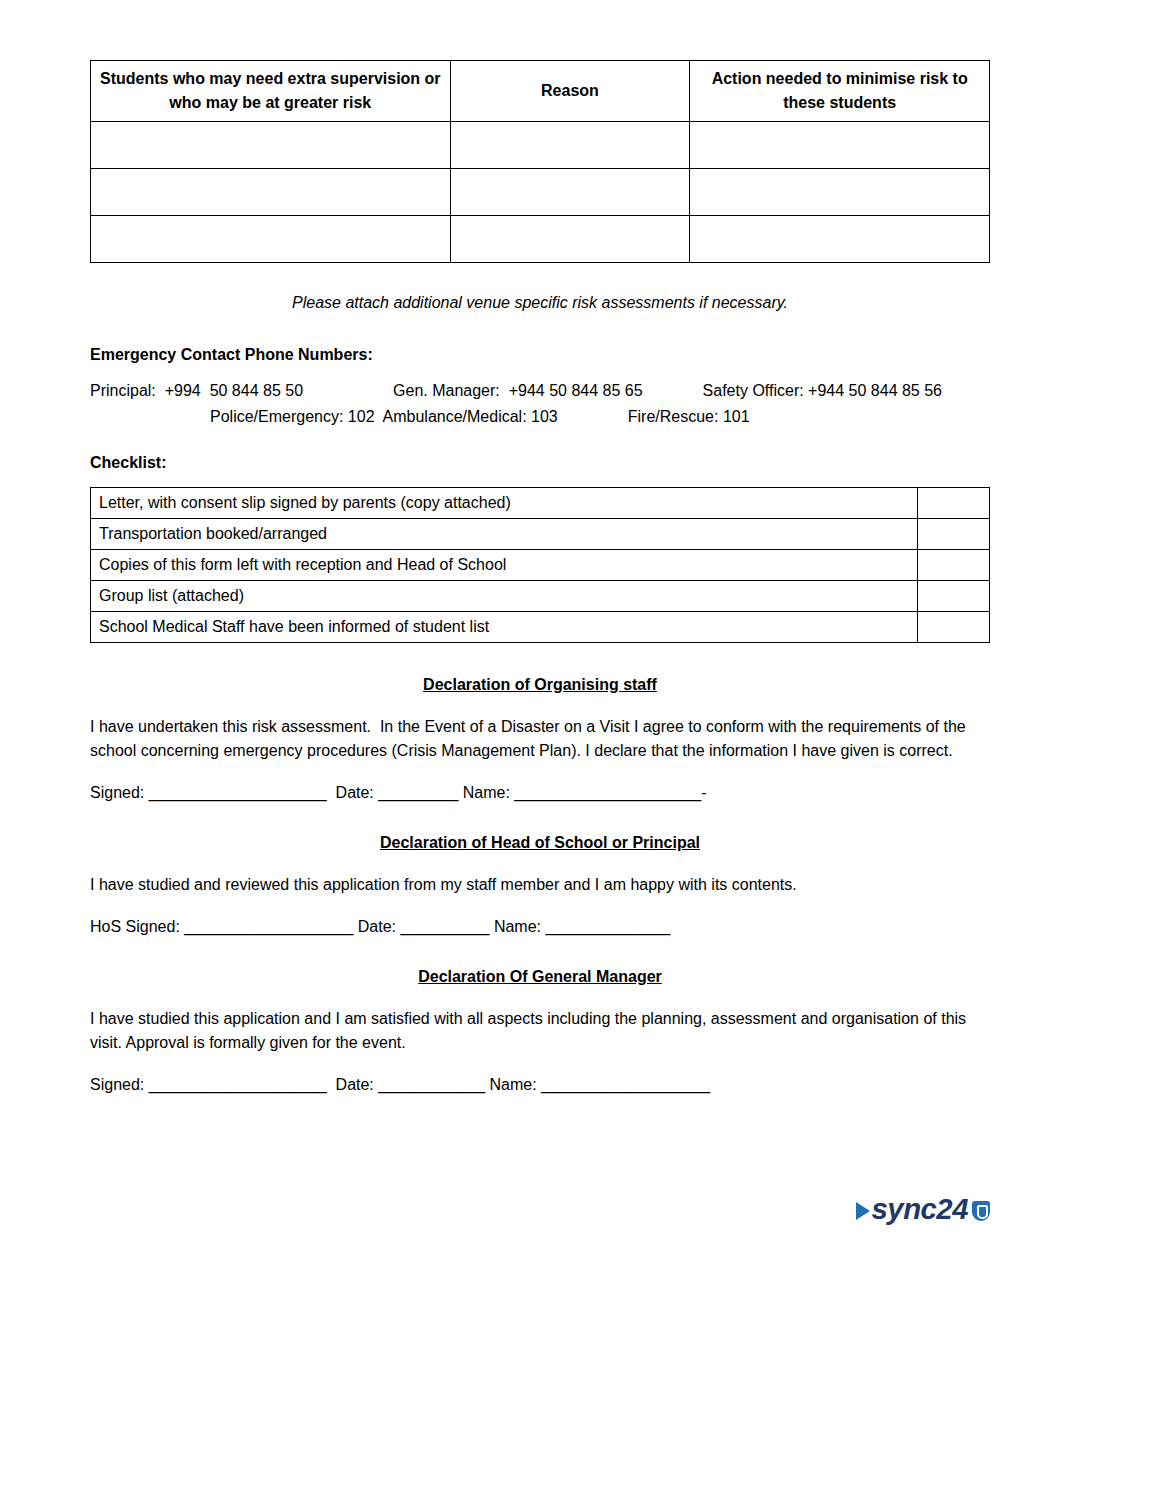| Students who may need extra supervision or who may be at greater risk | Reason | Action needed to minimise risk to these students |
| --- | --- | --- |
Please attach additional venue specific risk assessments if necessary.
Emergency Contact Phone Numbers:
Principal: +994 50 844 85 50 Gen. Manager: +944 50 844 85 65 Safety Officer: +944 50 844 85 56
Police/Emergency: 102 Ambulance/Medical: 103 Fire/Rescue: 101
Checklist:
| Letter, with consent slip signed by parents (copy attached) | |
| Transportation booked/arranged | |
| Copies of this form left with reception and Head of School | |
| Group list (attached) | |
| School Medical Staff have been informed of student list | |
Declaration of Organising staff
I have undertaken this risk assessment. In the Event of a Disaster on a Visit I agree to conform with the requirements of the school concerning emergency procedures (Crisis Management Plan). I declare that the information I have given is correct.
Signed: ____________________ Date: _________ Name: _____________________-
Declaration of Head of School or Principal
I have studied and reviewed this application from my staff member and I am happy with its contents.
HoS Signed: ___________________ Date: __________ Name: ______________
Declaration Of General Manager
I have studied this application and I am satisfied with all aspects including the planning, assessment and organisation of this visit. Approval is formally given for the event.
Signed: ____________________ Date: ____________ Name: ___________________
sync24